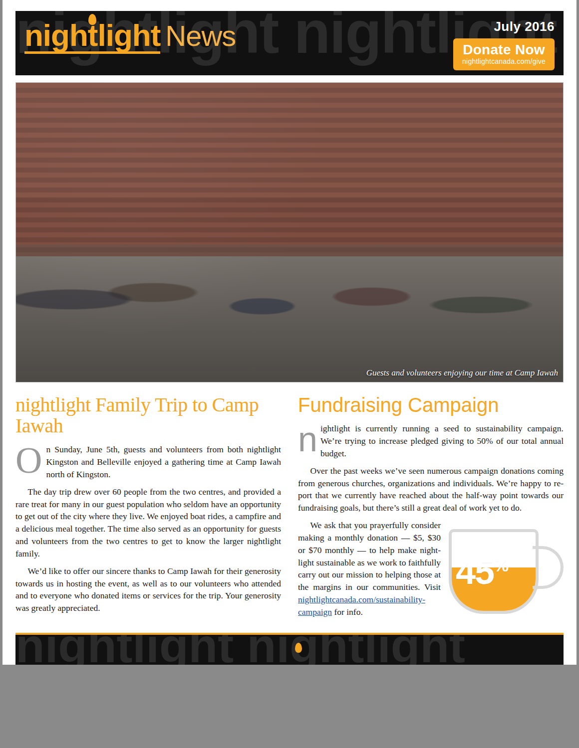nightlight nightlight nightlight
nigh tlight
News
July 2016
Donate Now nightlightcanada.com/give
Guests and volunteers enjoying our time at Camp Iawah
nightlight Family Trip to Camp Iawah
On Sunday, June 5th, guests and volunteers from both nightlight Kingston and Belleville enjoyed a gathering time at Camp Iawah north of Kingston.
The day trip drew over 60 people from the two centres, and provided a rare treat for many in our guest population who seldom have an opportunity to get out of the city where they live. We enjoyed boat rides, a campfire and a delicious meal together. The time also served as an opportunity for guests and volunteers from the two centres to get to know the larger nightlight family.
We’d like to offer our sincere thanks to Camp Iawah for their generosity towards us in hosting the event, as well as to our volunteers who attended and to everyone who donated items or services for the trip. Your generosity was greatly appreciated.
Fundraising Campaign
nightlight is currently running a seed to sustainability campaign. We’re trying to increase pledged giving to 50% of our total annual budget.
Over the past weeks we’ve seen numerous campaign donations coming from generous churches, organizations and individuals. We’re happy to report that we currently have reached about the half-way point towards our fundraising goals, but there’s still a great deal of work yet to do.
45%
We ask that you prayerfully consider making a monthly donation — $5, $30 or $70 monthly — to help make nightlight sustainable as we work to faithfully carry out our mission to helping those at the margins in our communities. Visit nightlightcanada.com/sustainability-campaign for info.
nightlight nightlight